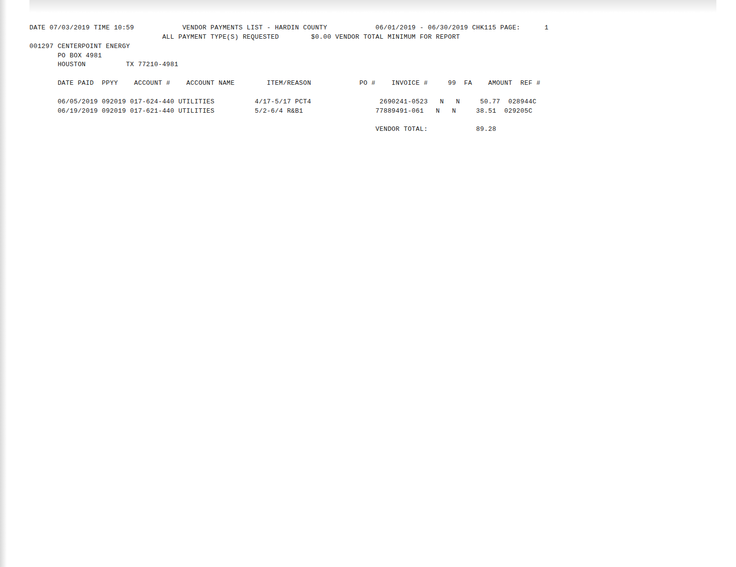DATE 07/03/2019 TIME 10:59            VENDOR PAYMENTS LIST - HARDIN COUNTY            06/01/2019 - 06/30/2019 CHK115 PAGE:      1
                                 ALL PAYMENT TYPE(S) REQUESTED        $0.00 VENDOR TOTAL MINIMUM FOR REPORT
001297 CENTERPOINT ENERGY
       PO BOX 4981
       HOUSTON          TX 77210-4981

       DATE PAID  PPYY    ACCOUNT #    ACCOUNT NAME        ITEM/REASON            PO #    INVOICE #     99  FA    AMOUNT  REF #

       06/05/2019 092019 017-624-440 UTILITIES          4/17-5/17 PCT4                 2690241-0523   N   N     50.77  028944C
       06/19/2019 092019 017-621-440 UTILITIES          5/2-6/4 R&B1                  77889491-061   N   N     38.51  029205C

                                                                                      VENDOR TOTAL:            89.28